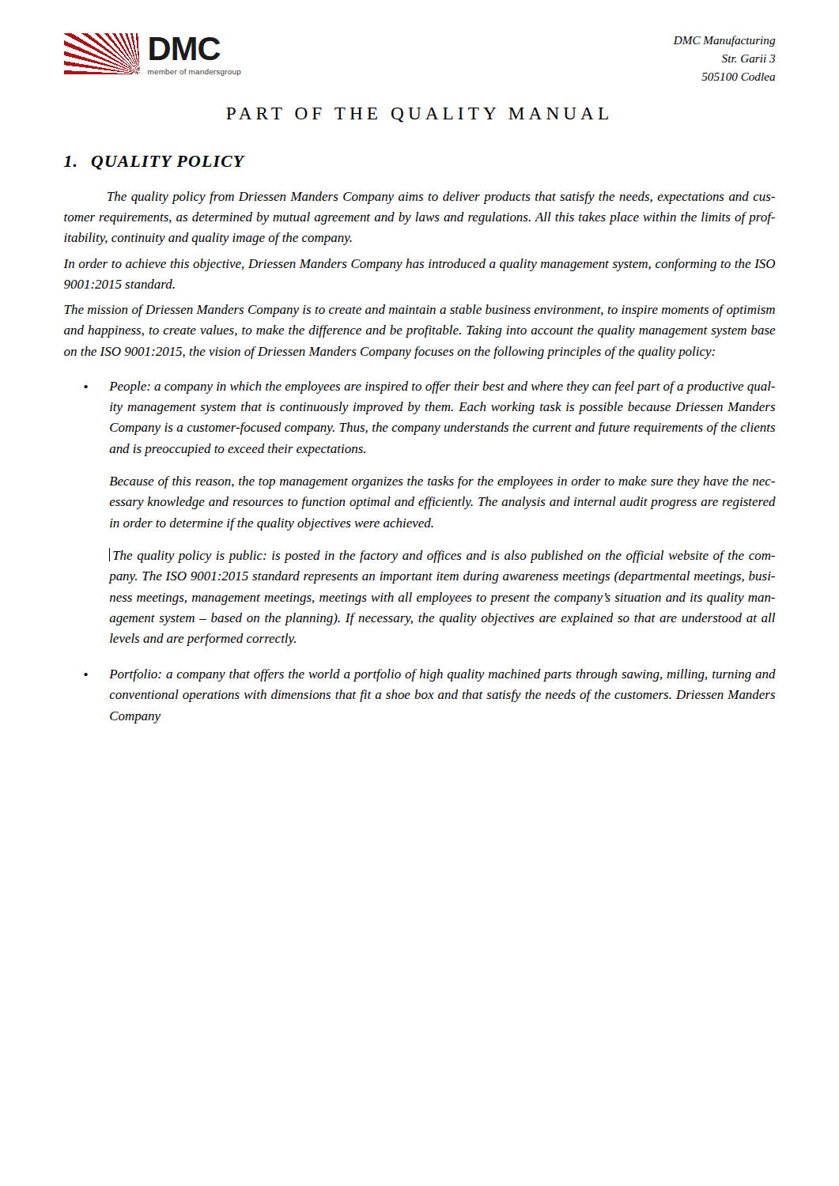DMC member of mandersgroup
DMC Manufacturing
Str. Garii 3
505100 Codlea
Part of the Quality Manual
1. QUALITY POLICY
The quality policy from Driessen Manders Company aims to deliver products that satisfy the needs, expectations and customer requirements, as determined by mutual agreement and by laws and regulations. All this takes place within the limits of profitability, continuity and quality image of the company.
In order to achieve this objective, Driessen Manders Company has introduced a quality management system, conforming to the ISO 9001:2015 standard.
The mission of Driessen Manders Company is to create and maintain a stable business environment, to inspire moments of optimism and happiness, to create values, to make the difference and be profitable. Taking into account the quality management system base on the ISO 9001:2015, the vision of Driessen Manders Company focuses on the following principles of the quality policy:
People: a company in which the employees are inspired to offer their best and where they can feel part of a productive quality management system that is continuously improved by them. Each working task is possible because Driessen Manders Company is a customer-focused company. Thus, the company understands the current and future requirements of the clients and is preoccupied to exceed their expectations.
Because of this reason, the top management organizes the tasks for the employees in order to make sure they have the necessary knowledge and resources to function optimal and efficiently. The analysis and internal audit progress are registered in order to determine if the quality objectives were achieved.
The quality policy is public: is posted in the factory and offices and is also published on the official website of the company. The ISO 9001:2015 standard represents an important item during awareness meetings (departmental meetings, business meetings, management meetings, meetings with all employees to present the company’s situation and its quality management system – based on the planning). If necessary, the quality objectives are explained so that are understood at all levels and are performed correctly.
Portfolio: a company that offers the world a portfolio of high quality machined parts through sawing, milling, turning and conventional operations with dimensions that fit a shoe box and that satisfy the needs of the customers. Driessen Manders Company